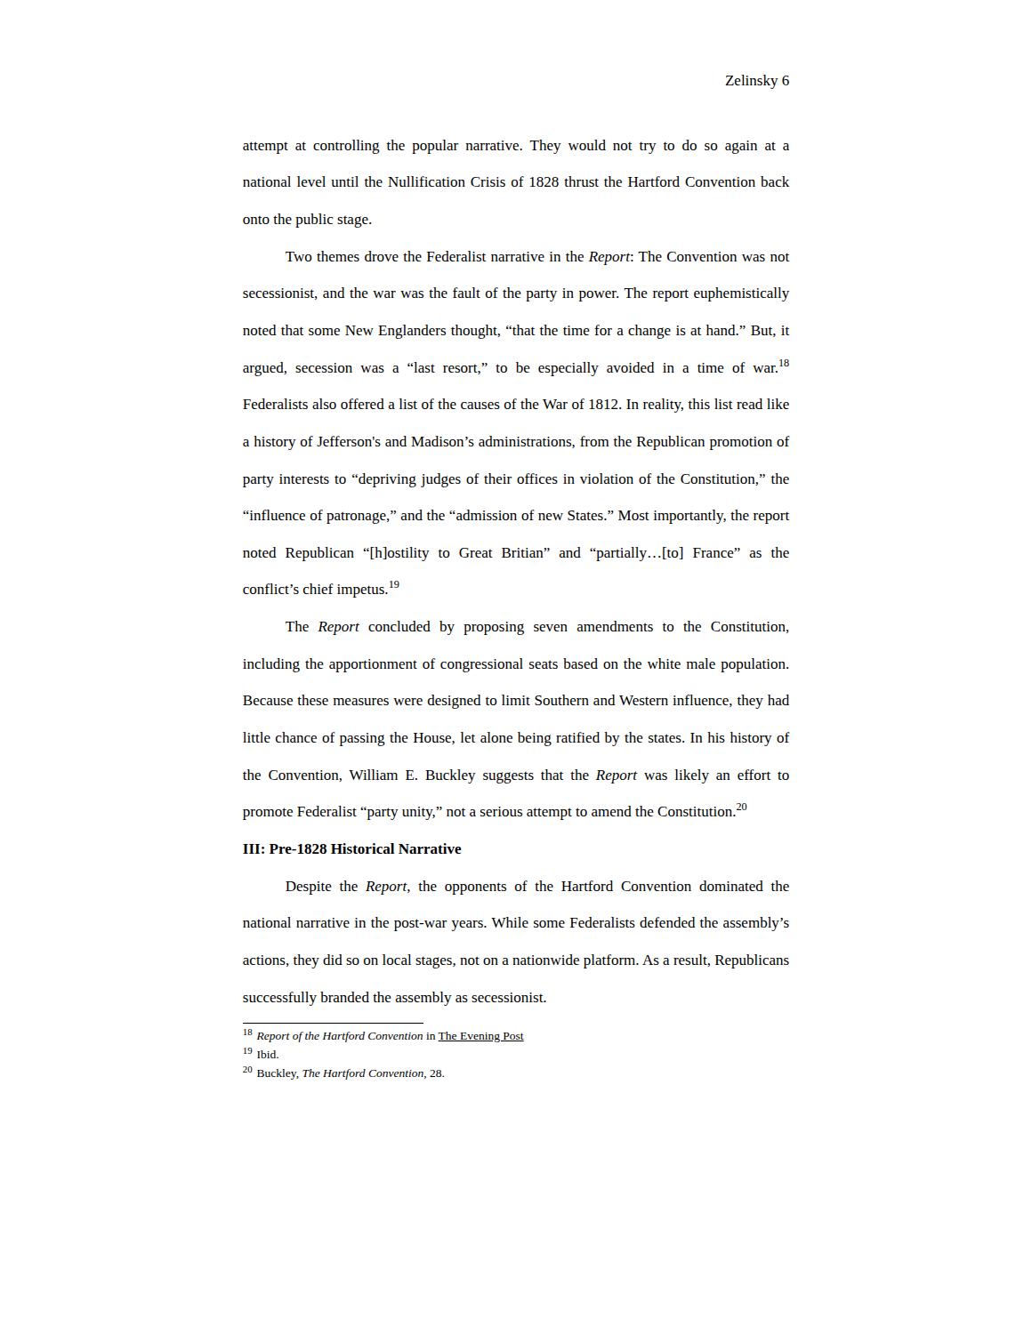Zelinsky 6
attempt at controlling the popular narrative. They would not try to do so again at a national level until the Nullification Crisis of 1828 thrust the Hartford Convention back onto the public stage.
Two themes drove the Federalist narrative in the Report: The Convention was not secessionist, and the war was the fault of the party in power. The report euphemistically noted that some New Englanders thought, “that the time for a change is at hand.” But, it argued, secession was a “last resort,” to be especially avoided in a time of war.18 Federalists also offered a list of the causes of the War of 1812. In reality, this list read like a history of Jefferson's and Madison’s administrations, from the Republican promotion of party interests to “depriving judges of their offices in violation of the Constitution,” the “influence of patronage,” and the “admission of new States.” Most importantly, the report noted Republican “[h]ostility to Great Britian” and “partially…[to] France” as the conflict’s chief impetus.19
The Report concluded by proposing seven amendments to the Constitution, including the apportionment of congressional seats based on the white male population. Because these measures were designed to limit Southern and Western influence, they had little chance of passing the House, let alone being ratified by the states. In his history of the Convention, William E. Buckley suggests that the Report was likely an effort to promote Federalist “party unity,” not a serious attempt to amend the Constitution.20
III: Pre-1828 Historical Narrative
Despite the Report, the opponents of the Hartford Convention dominated the national narrative in the post-war years. While some Federalists defended the assembly’s actions, they did so on local stages, not on a nationwide platform. As a result, Republicans successfully branded the assembly as secessionist.
18 Report of the Hartford Convention in The Evening Post
19 Ibid.
20 Buckley, The Hartford Convention, 28.